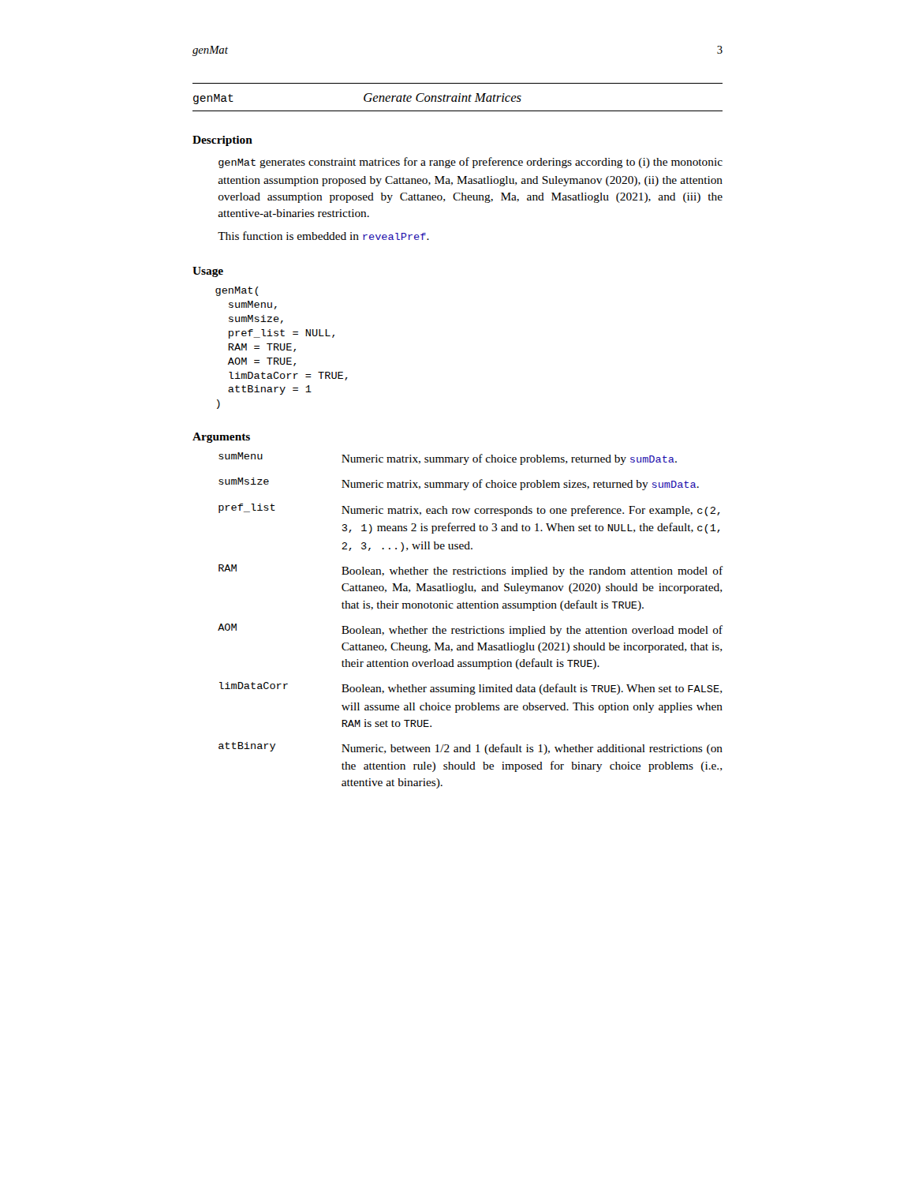genMat 3
| genMat | Generate Constraint Matrices | |
Description
genMat generates constraint matrices for a range of preference orderings according to (i) the monotonic attention assumption proposed by Cattaneo, Ma, Masatlioglu, and Suleymanov (2020), (ii) the attention overload assumption proposed by Cattaneo, Cheung, Ma, and Masatlioglu (2021), and (iii) the attentive-at-binaries restriction.
This function is embedded in revealPref.
Usage
genMat(
  sumMenu,
  sumMsize,
  pref_list = NULL,
  RAM = TRUE,
  AOM = TRUE,
  limDataCorr = TRUE,
  attBinary = 1
)
Arguments
| sumMenu | Numeric matrix, summary of choice problems, returned by sumData . |
| sumMsize | Numeric matrix, summary of choice problem sizes, returned by sumData . |
| pref_list | Numeric matrix, each row corresponds to one preference. For example, c(2, 3, 1) means 2 is preferred to 3 and to 1. When set to NULL , the default, c(1, 2, 3, ...) , will be used. |
| RAM | Boolean, whether the restrictions implied by the random attention model of Cattaneo, Ma, Masatlioglu, and Suleymanov (2020) should be incorporated, that is, their monotonic attention assumption (default is TRUE ). |
| AOM | Boolean, whether the restrictions implied by the attention overload model of Cattaneo, Cheung, Ma, and Masatlioglu (2021) should be incorporated, that is, their attention overload assumption (default is TRUE ). |
| limDataCorr | Boolean, whether assuming limited data (default is TRUE ). When set to FALSE , will assume all choice problems are observed. This option only applies when RAM is set to TRUE . |
| attBinary | Numeric, between 1/2 and 1 (default is 1), whether additional restrictions (on the attention rule) should be imposed for binary choice problems (i.e., attentive at binaries). |